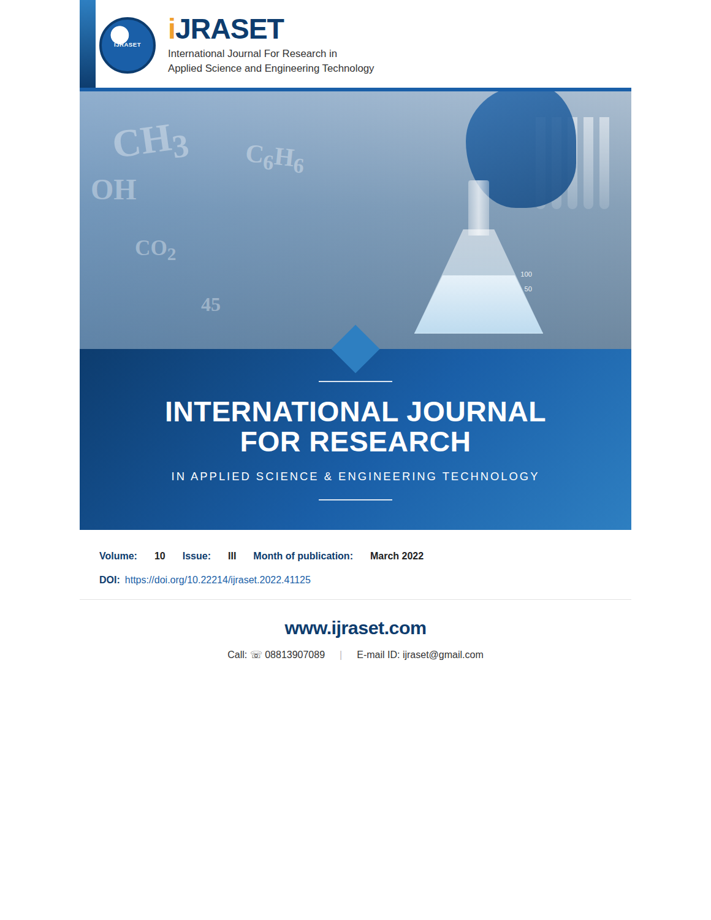IJRASET
i JRASET
International Journal For Research in
Applied Science and Engineering Technology
CH3 OH CO2 C6H6 45
100
50
INTERNATIONAL JOURNAL
FOR RESEARCH
In Applied Science & Engineering Technology
Volume:
10
Issue:
III
Month of publication:
March 2022
DOI: https://doi.org/10.22214/ijraset.2022.41125
www.ijraset.com
Call: ☏ 08813907089 | E-mail ID: ijraset@gmail.com